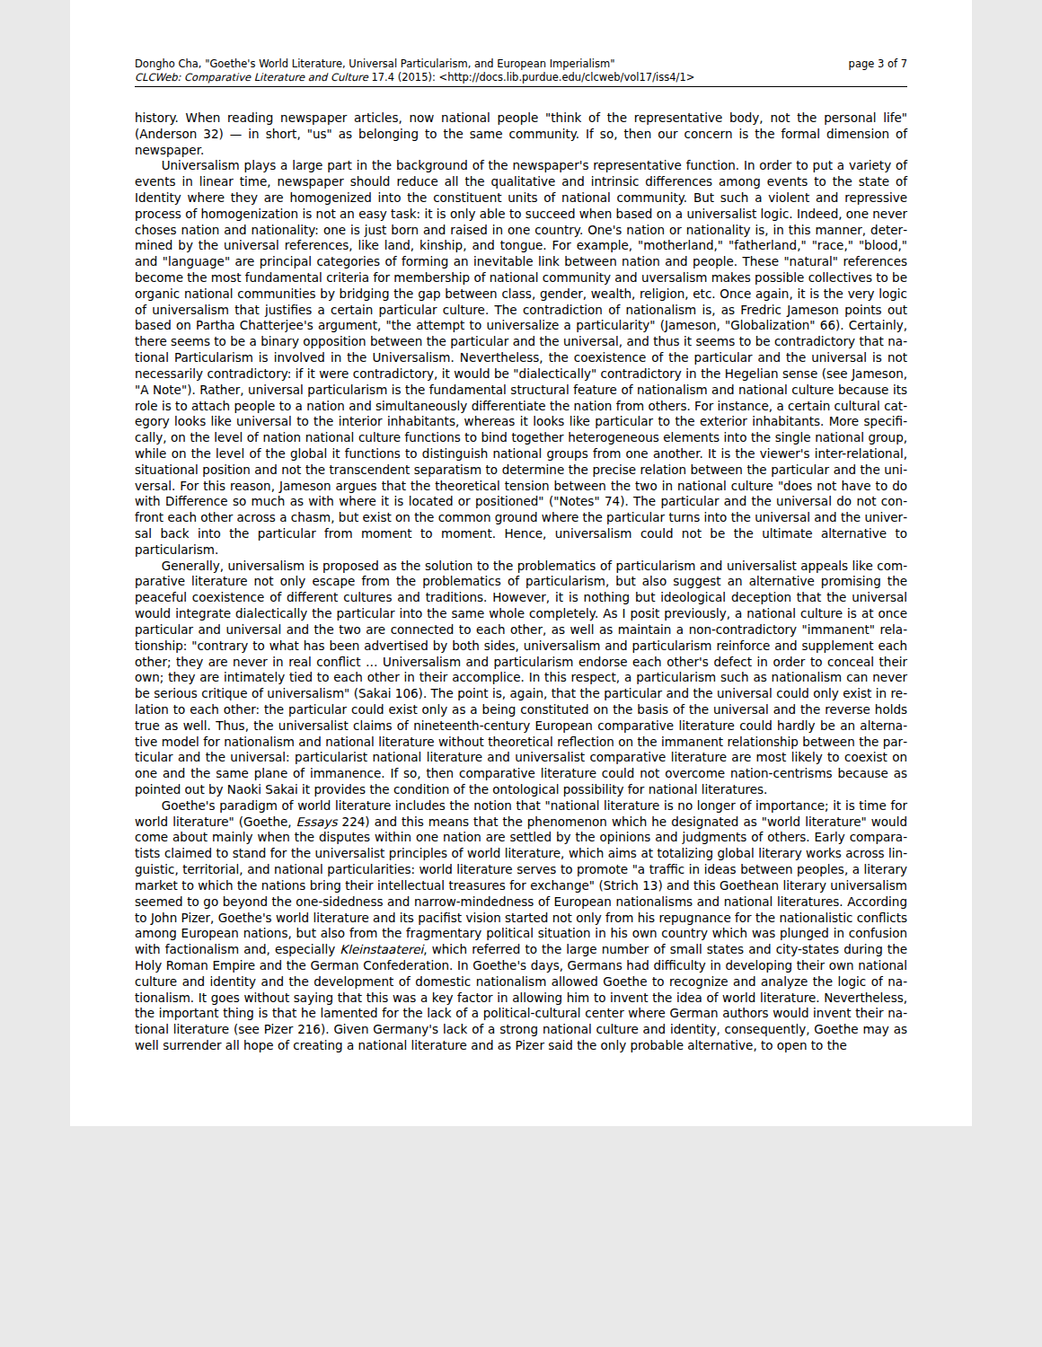Dongho Cha, "Goethe's World Literature, Universal Particularism, and European Imperialism" page 3 of 7
CLCWeb: Comparative Literature and Culture 17.4 (2015): <http://docs.lib.purdue.edu/clcweb/vol17/iss4/1>
history. When reading newspaper articles, now national people "think of the representative body, not the personal life" (Anderson 32) — in short, "us" as belonging to the same community. If so, then our concern is the formal dimension of newspaper.
Universalism plays a large part in the background of the newspaper's representative function. In order to put a variety of events in linear time, newspaper should reduce all the qualitative and intrinsic differences among events to the state of Identity where they are homogenized into the constituent units of national community. But such a violent and repressive process of homogenization is not an easy task: it is only able to succeed when based on a universalist logic. Indeed, one never choses nation and nationality: one is just born and raised in one country. One's nation or nationality is, in this manner, determined by the universal references, like land, kinship, and tongue. For example, "motherland," "fatherland," "race," "blood," and "language" are principal categories of forming an inevitable link between nation and people. These "natural" references become the most fundamental criteria for membership of national community and uversalism makes possible collectives to be organic national communities by bridging the gap between class, gender, wealth, religion, etc. Once again, it is the very logic of universalism that justifies a certain particular culture. The contradiction of nationalism is, as Fredric Jameson points out based on Partha Chatterjee's argument, "the attempt to universalize a particularity" (Jameson, "Globalization" 66). Certainly, there seems to be a binary opposition between the particular and the universal, and thus it seems to be contradictory that national Particularism is involved in the Universalism. Nevertheless, the coexistence of the particular and the universal is not necessarily contradictory: if it were contradictory, it would be "dialectically" contradictory in the Hegelian sense (see Jameson, "A Note"). Rather, universal particularism is the fundamental structural feature of nationalism and national culture because its role is to attach people to a nation and simultaneously differentiate the nation from others. For instance, a certain cultural category looks like universal to the interior inhabitants, whereas it looks like particular to the exterior inhabitants. More specifically, on the level of nation national culture functions to bind together heterogeneous elements into the single national group, while on the level of the global it functions to distinguish national groups from one another. It is the viewer's inter-relational, situational position and not the transcendent separatism to determine the precise relation between the particular and the universal. For this reason, Jameson argues that the theoretical tension between the two in national culture "does not have to do with Difference so much as with where it is located or positioned" ("Notes" 74). The particular and the universal do not confront each other across a chasm, but exist on the common ground where the particular turns into the universal and the universal back into the particular from moment to moment. Hence, universalism could not be the ultimate alternative to particularism.
Generally, universalism is proposed as the solution to the problematics of particularism and universalist appeals like comparative literature not only escape from the problematics of particularism, but also suggest an alternative promising the peaceful coexistence of different cultures and traditions. However, it is nothing but ideological deception that the universal would integrate dialectically the particular into the same whole completely. As I posit previously, a national culture is at once particular and universal and the two are connected to each other, as well as maintain a non-contradictory "immanent" relationship: "contrary to what has been advertised by both sides, universalism and particularism reinforce and supplement each other; they are never in real conflict … Universalism and particularism endorse each other's defect in order to conceal their own; they are intimately tied to each other in their accomplice. In this respect, a particularism such as nationalism can never be serious critique of universalism" (Sakai 106). The point is, again, that the particular and the universal could only exist in relation to each other: the particular could exist only as a being constituted on the basis of the universal and the reverse holds true as well. Thus, the universalist claims of nineteenth-century European comparative literature could hardly be an alternative model for nationalism and national literature without theoretical reflection on the immanent relationship between the particular and the universal: particularist national literature and universalist comparative literature are most likely to coexist on one and the same plane of immanence. If so, then comparative literature could not overcome nation-centrisms because as pointed out by Naoki Sakai it provides the condition of the ontological possibility for national literatures.
Goethe's paradigm of world literature includes the notion that "national literature is no longer of importance; it is time for world literature" (Goethe, Essays 224) and this means that the phenomenon which he designated as "world literature" would come about mainly when the disputes within one nation are settled by the opinions and judgments of others. Early comparatists claimed to stand for the universalist principles of world literature, which aims at totalizing global literary works across linguistic, territorial, and national particularities: world literature serves to promote "a traffic in ideas between peoples, a literary market to which the nations bring their intellectual treasures for exchange" (Strich 13) and this Goethean literary universalism seemed to go beyond the one-sidedness and narrow-mindedness of European nationalisms and national literatures. According to John Pizer, Goethe's world literature and its pacifist vision started not only from his repugnance for the nationalistic conflicts among European nations, but also from the fragmentary political situation in his own country which was plunged in confusion with factionalism and, especially Kleinstaaterei, which referred to the large number of small states and city-states during the Holy Roman Empire and the German Confederation. In Goethe's days, Germans had difficulty in developing their own national culture and identity and the development of domestic nationalism allowed Goethe to recognize and analyze the logic of nationalism. It goes without saying that this was a key factor in allowing him to invent the idea of world literature. Nevertheless, the important thing is that he lamented for the lack of a political-cultural center where German authors would invent their national literature (see Pizer 216). Given Germany's lack of a strong national culture and identity, consequently, Goethe may as well surrender all hope of creating a national literature and as Pizer said the only probable alternative, to open to the